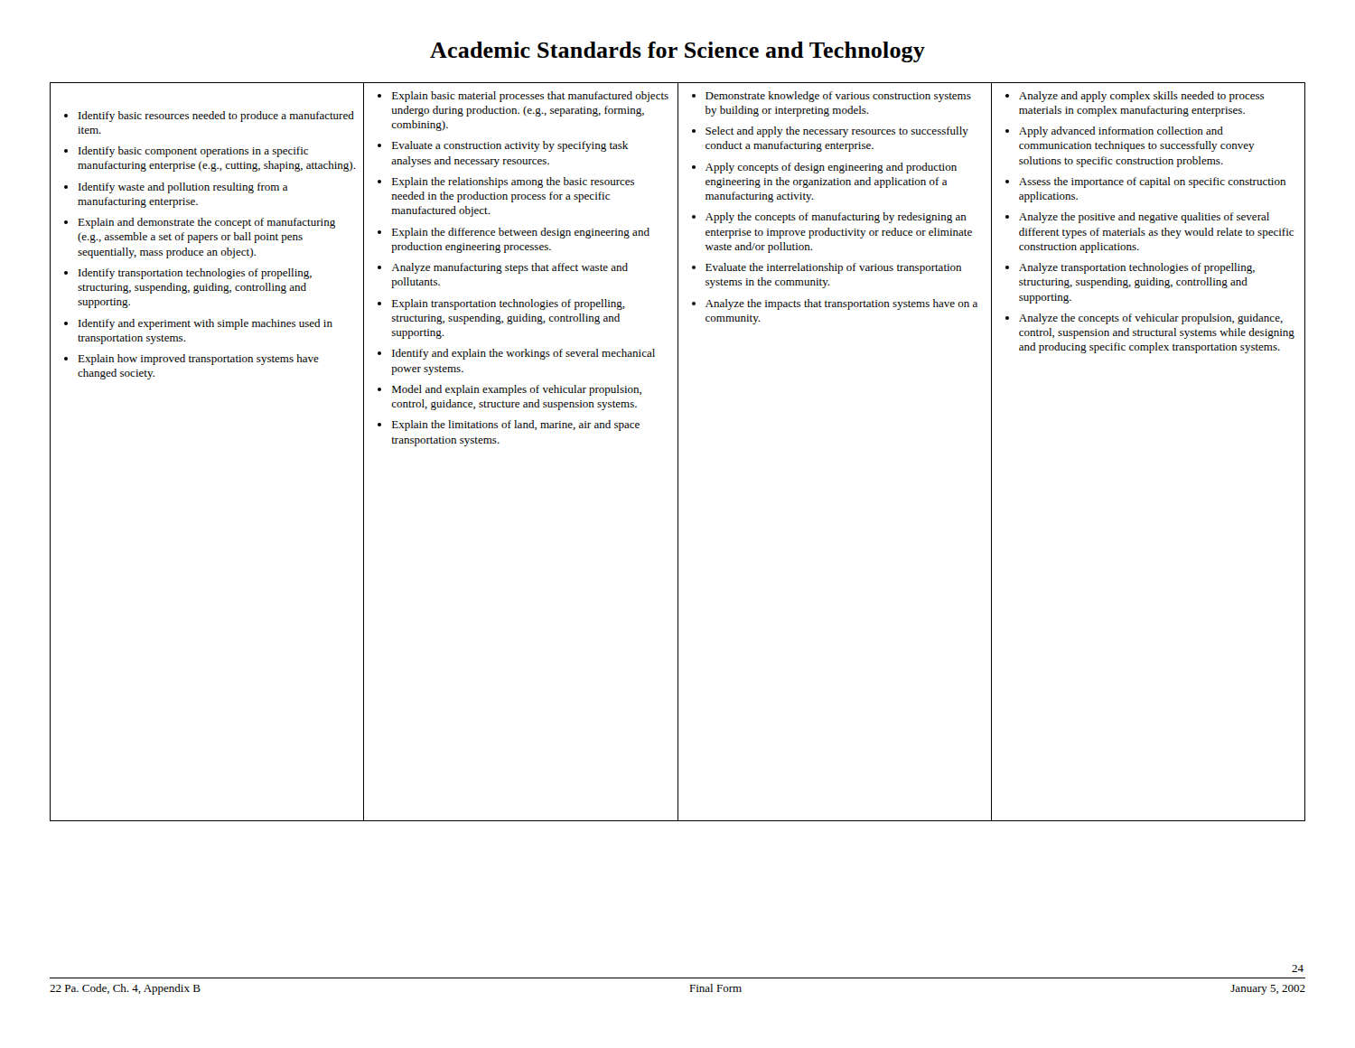Academic Standards for Science and Technology
| Identify basic resources needed to produce a manufactured item. Identify basic component operations in a specific manufacturing enterprise (e.g., cutting, shaping, attaching). Identify waste and pollution resulting from a manufacturing enterprise. Explain and demonstrate the concept of manufacturing (e.g., assemble a set of papers or ball point pens sequentially, mass produce an object). Identify transportation technologies of propelling, structuring, suspending, guiding, controlling and supporting. Identify and experiment with simple machines used in transportation systems. Explain how improved transportation systems have changed society. | Explain basic material processes that manufactured objects undergo during production. (e.g., separating, forming, combining). Evaluate a construction activity by specifying task analyses and necessary resources. Explain the relationships among the basic resources needed in the production process for a specific manufactured object. Explain the difference between design engineering and production engineering processes. Analyze manufacturing steps that affect waste and pollutants. Explain transportation technologies of propelling, structuring, suspending, guiding, controlling and supporting. Identify and explain the workings of several mechanical power systems. Model and explain examples of vehicular propulsion, control, guidance, structure and suspension systems. Explain the limitations of land, marine, air and space transportation systems. | Demonstrate knowledge of various construction systems by building or interpreting models. Select and apply the necessary resources to successfully conduct a manufacturing enterprise. Apply concepts of design engineering and production engineering in the organization and application of a manufacturing activity. Apply the concepts of manufacturing by redesigning an enterprise to improve productivity or reduce or eliminate waste and/or pollution. Evaluate the interrelationship of various transportation systems in the community. Analyze the impacts that transportation systems have on a community. | Analyze and apply complex skills needed to process materials in complex manufacturing enterprises. Apply advanced information collection and communication techniques to successfully convey solutions to specific construction problems. Assess the importance of capital on specific construction applications. Analyze the positive and negative qualities of several different types of materials as they would relate to specific construction applications. Analyze transportation technologies of propelling, structuring, suspending, guiding, controlling and supporting. Analyze the concepts of vehicular propulsion, guidance, control, suspension and structural systems while designing and producing specific complex transportation systems. |
24
22 Pa. Code, Ch. 4, Appendix B
Final Form
January 5, 2002